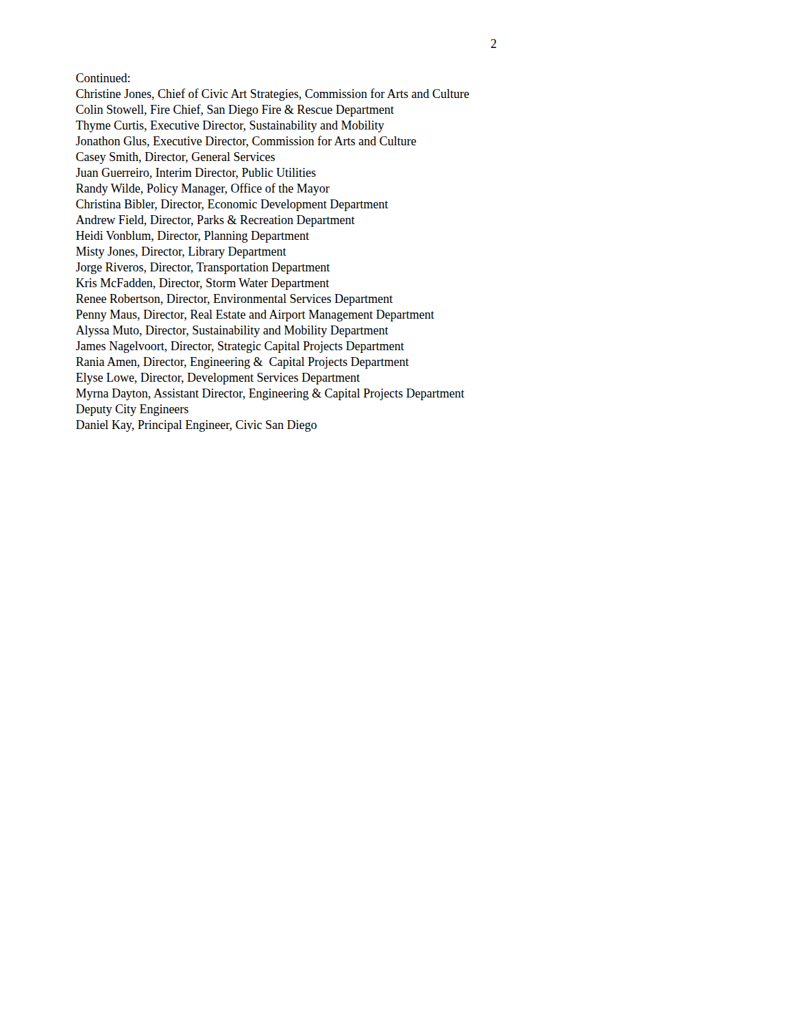2
Continued:
Christine Jones, Chief of Civic Art Strategies, Commission for Arts and Culture
Colin Stowell, Fire Chief, San Diego Fire & Rescue Department
Thyme Curtis, Executive Director, Sustainability and Mobility
Jonathon Glus, Executive Director, Commission for Arts and Culture
Casey Smith, Director, General Services
Juan Guerreiro, Interim Director, Public Utilities
Randy Wilde, Policy Manager, Office of the Mayor
Christina Bibler, Director, Economic Development Department
Andrew Field, Director, Parks & Recreation Department
Heidi Vonblum, Director, Planning Department
Misty Jones, Director, Library Department
Jorge Riveros, Director, Transportation Department
Kris McFadden, Director, Storm Water Department
Renee Robertson, Director, Environmental Services Department
Penny Maus, Director, Real Estate and Airport Management Department
Alyssa Muto, Director, Sustainability and Mobility Department
James Nagelvoort, Director, Strategic Capital Projects Department
Rania Amen, Director, Engineering & Capital Projects Department
Elyse Lowe, Director, Development Services Department
Myrna Dayton, Assistant Director, Engineering & Capital Projects Department
Deputy City Engineers
Daniel Kay, Principal Engineer, Civic San Diego